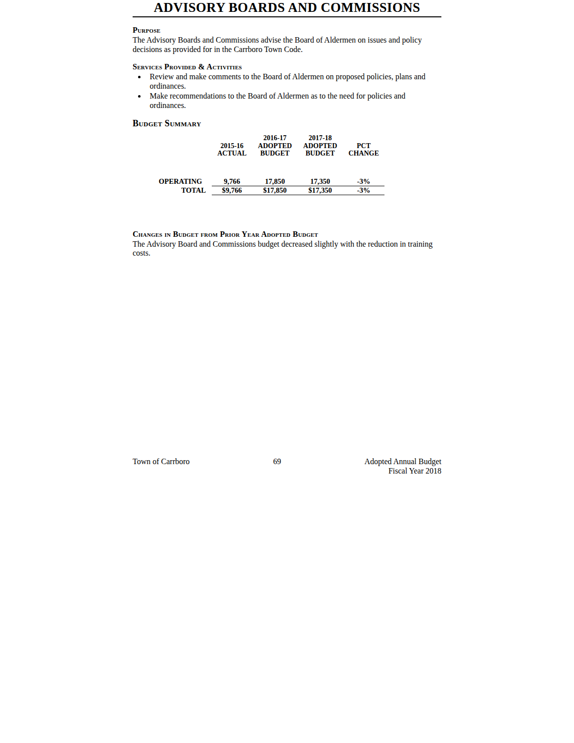ADVISORY BOARDS AND COMMISSIONS
Purpose
The Advisory Boards and Commissions advise the Board of Aldermen on issues and policy decisions as provided for in the Carrboro Town Code.
Services Provided & Activities
Review and make comments to the Board of Aldermen on proposed policies, plans and ordinances.
Make recommendations to the Board of Aldermen as to the need for policies and ordinances.
Budget Summary
| | | 2016-17 | 2017-18 | |
| --- | --- | --- | --- | --- |
| | 2015-16 | ADOPTED | ADOPTED | PCT |
| | ACTUAL | BUDGET | BUDGET | CHANGE |
| OPERATING | 9,766 | 17,850 | 17,350 | -3% |
| TOTAL | $9,766 | $17,850 | $17,350 | -3% |
Changes in Budget from Prior Year Adopted Budget
The Advisory Board and Commissions budget decreased slightly with the reduction in training costs.
Town of Carrboro
69
Adopted Annual Budget
Fiscal Year 2018